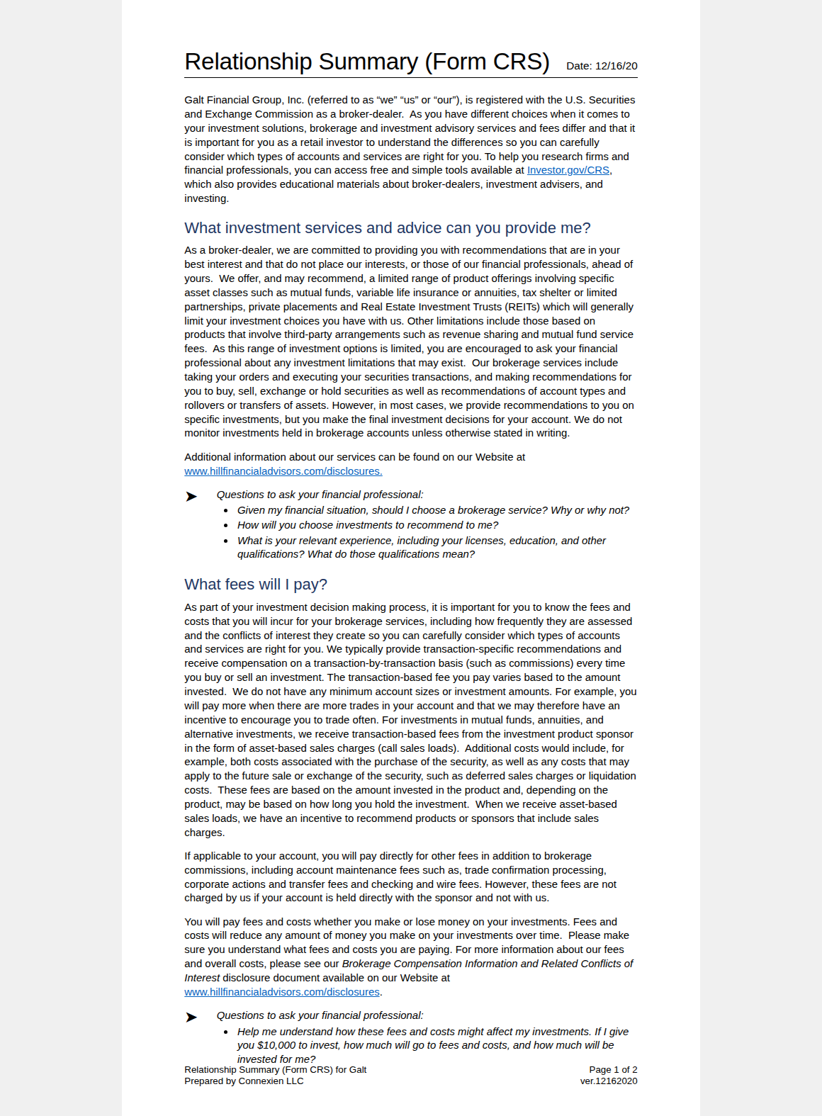Relationship Summary (Form CRS)
Date: 12/16/20
Galt Financial Group, Inc. (referred to as “we” “us” or “our”), is registered with the U.S. Securities and Exchange Commission as a broker-dealer. As you have different choices when it comes to your investment solutions, brokerage and investment advisory services and fees differ and that it is important for you as a retail investor to understand the differences so you can carefully consider which types of accounts and services are right for you. To help you research firms and financial professionals, you can access free and simple tools available at Investor.gov/CRS, which also provides educational materials about broker-dealers, investment advisers, and investing.
What investment services and advice can you provide me?
As a broker-dealer, we are committed to providing you with recommendations that are in your best interest and that do not place our interests, or those of our financial professionals, ahead of yours. We offer, and may recommend, a limited range of product offerings involving specific asset classes such as mutual funds, variable life insurance or annuities, tax shelter or limited partnerships, private placements and Real Estate Investment Trusts (REITs) which will generally limit your investment choices you have with us. Other limitations include those based on products that involve third-party arrangements such as revenue sharing and mutual fund service fees. As this range of investment options is limited, you are encouraged to ask your financial professional about any investment limitations that may exist. Our brokerage services include taking your orders and executing your securities transactions, and making recommendations for you to buy, sell, exchange or hold securities as well as recommendations of account types and rollovers or transfers of assets. However, in most cases, we provide recommendations to you on specific investments, but you make the final investment decisions for your account. We do not monitor investments held in brokerage accounts unless otherwise stated in writing.
Additional information about our services can be found on our Website at www.hillfinancialadvisors.com/disclosures.
➤
Questions to ask your financial professional:
Given my financial situation, should I choose a brokerage service? Why or why not?
How will you choose investments to recommend to me?
What is your relevant experience, including your licenses, education, and other qualifications? What do those qualifications mean?
What fees will I pay?
As part of your investment decision making process, it is important for you to know the fees and costs that you will incur for your brokerage services, including how frequently they are assessed and the conflicts of interest they create so you can carefully consider which types of accounts and services are right for you. We typically provide transaction-specific recommendations and receive compensation on a transaction-by-transaction basis (such as commissions) every time you buy or sell an investment. The transaction-based fee you pay varies based to the amount invested. We do not have any minimum account sizes or investment amounts. For example, you will pay more when there are more trades in your account and that we may therefore have an incentive to encourage you to trade often. For investments in mutual funds, annuities, and alternative investments, we receive transaction-based fees from the investment product sponsor in the form of asset-based sales charges (call sales loads). Additional costs would include, for example, both costs associated with the purchase of the security, as well as any costs that may apply to the future sale or exchange of the security, such as deferred sales charges or liquidation costs. These fees are based on the amount invested in the product and, depending on the product, may be based on how long you hold the investment. When we receive asset-based sales loads, we have an incentive to recommend products or sponsors that include sales charges.
If applicable to your account, you will pay directly for other fees in addition to brokerage commissions, including account maintenance fees such as, trade confirmation processing, corporate actions and transfer fees and checking and wire fees. However, these fees are not charged by us if your account is held directly with the sponsor and not with us.
You will pay fees and costs whether you make or lose money on your investments. Fees and costs will reduce any amount of money you make on your investments over time. Please make sure you understand what fees and costs you are paying. For more information about our fees and overall costs, please see our Brokerage Compensation Information and Related Conflicts of Interest disclosure document available on our Website at www.hillfinancialadvisors.com/disclosures.
➤
Questions to ask your financial professional:
Help me understand how these fees and costs might affect my investments. If I give you $10,000 to invest, how much will go to fees and costs, and how much will be invested for me?
Relationship Summary (Form CRS) for Galt Prepared by Connexien LLC
Page 1 of 2 ver.12162020